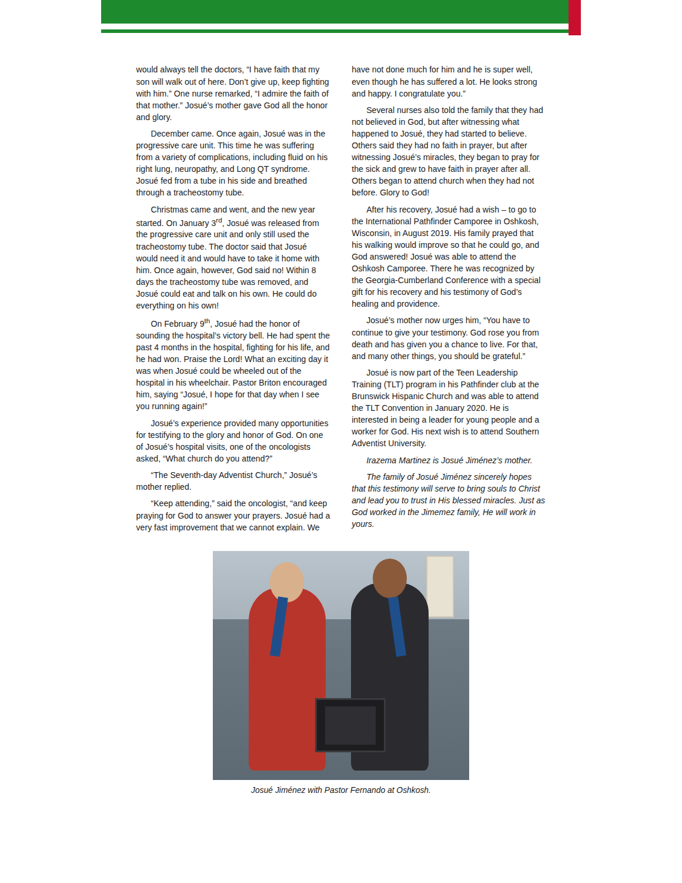would always tell the doctors, “I have faith that my son will walk out of here. Don’t give up, keep fighting with him.” One nurse remarked, “I admire the faith of that mother.” Josué’s mother gave God all the honor and glory.
December came. Once again, Josué was in the progressive care unit. This time he was suffering from a variety of complications, including fluid on his right lung, neuropathy, and Long QT syndrome. Josué fed from a tube in his side and breathed through a tracheostomy tube.
Christmas came and went, and the new year started. On January 3rd, Josué was released from the progressive care unit and only still used the tracheostomy tube. The doctor said that Josué would need it and would have to take it home with him. Once again, however, God said no! Within 8 days the tracheostomy tube was removed, and Josué could eat and talk on his own. He could do everything on his own!
On February 9th, Josué had the honor of sounding the hospital’s victory bell. He had spent the past 4 months in the hospital, fighting for his life, and he had won. Praise the Lord! What an exciting day it was when Josué could be wheeled out of the hospital in his wheelchair. Pastor Briton encouraged him, saying “Josué, I hope for that day when I see you running again!”
Josué’s experience provided many opportunities for testifying to the glory and honor of God. On one of Josué’s hospital visits, one of the oncologists asked, “What church do you attend?”
“The Seventh-day Adventist Church,” Josué’s mother replied.
“Keep attending,” said the oncologist, “and keep praying for God to answer your prayers. Josué had a very fast improvement that we cannot explain. We have not done much for him and he is super well, even though he has suffered a lot. He looks strong and happy. I congratulate you.”
Several nurses also told the family that they had not believed in God, but after witnessing what happened to Josué, they had started to believe. Others said they had no faith in prayer, but after witnessing Josué’s miracles, they began to pray for the sick and grew to have faith in prayer after all. Others began to attend church when they had not before. Glory to God!
After his recovery, Josué had a wish – to go to the International Pathfinder Camporee in Oshkosh, Wisconsin, in August 2019. His family prayed that his walking would improve so that he could go, and God answered! Josué was able to attend the Oshkosh Camporee. There he was recognized by the Georgia-Cumberland Conference with a special gift for his recovery and his testimony of God’s healing and providence.
Josué’s mother now urges him, “You have to continue to give your testimony. God rose you from death and has given you a chance to live. For that, and many other things, you should be grateful.”
Josué is now part of the Teen Leadership Training (TLT) program in his Pathfinder club at the Brunswick Hispanic Church and was able to attend the TLT Convention in January 2020. He is interested in being a leader for young people and a worker for God. His next wish is to attend Southern Adventist University.
Irazema Martinez is Josué Jiménez’s mother.
The family of Josué Jiménez sincerely hopes that this testimony will serve to bring souls to Christ and lead you to trust in His blessed miracles. Just as God worked in the Jimemez family, He will work in yours.
Josué Jiménez with Pastor Fernando at Oshkosh.